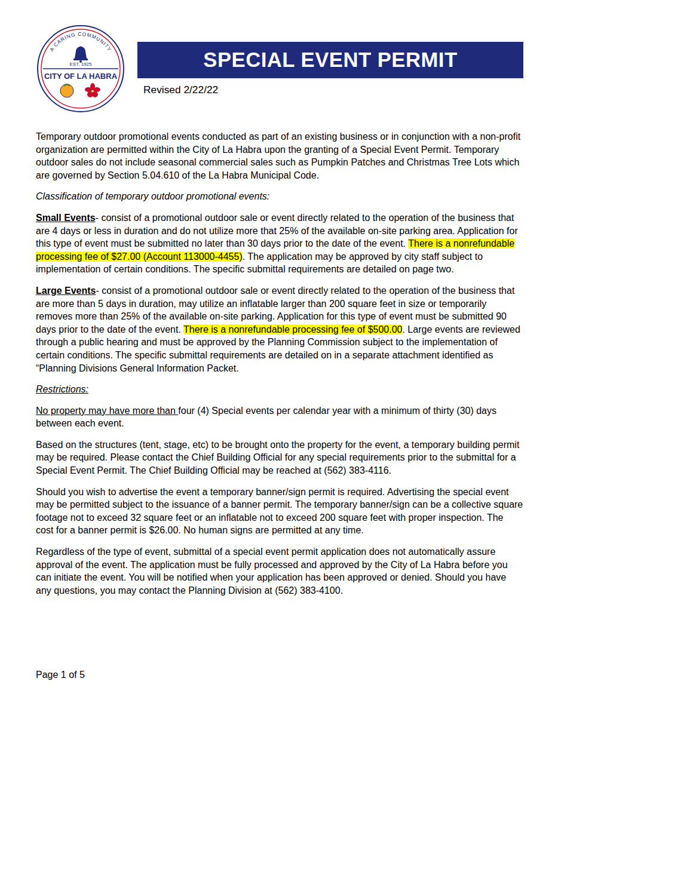A CARING COMMUNITY EST. 1925 CITY OF LA HABRA
SPECIAL EVENT PERMIT
Revised 2/22/22
Temporary outdoor promotional events conducted as part of an existing business or in conjunction with a non-profit organization are permitted within the City of La Habra upon the granting of a Special Event Permit. Temporary outdoor sales do not include seasonal commercial sales such as Pumpkin Patches and Christmas Tree Lots which are governed by Section 5.04.610 of the La Habra Municipal Code.
Classification of temporary outdoor promotional events:
Small Events- consist of a promotional outdoor sale or event directly related to the operation of the business that are 4 days or less in duration and do not utilize more that 25% of the available on-site parking area. Application for this type of event must be submitted no later than 30 days prior to the date of the event. There is a nonrefundable processing fee of $27.00 (Account 113000-4455). The application may be approved by city staff subject to implementation of certain conditions. The specific submittal requirements are detailed on page two.
Large Events- consist of a promotional outdoor sale or event directly related to the operation of the business that are more than 5 days in duration, may utilize an inflatable larger than 200 square feet in size or temporarily removes more than 25% of the available on-site parking. Application for this type of event must be submitted 90 days prior to the date of the event. There is a nonrefundable processing fee of $500.00. Large events are reviewed through a public hearing and must be approved by the Planning Commission subject to the implementation of certain conditions. The specific submittal requirements are detailed on in a separate attachment identified as “Planning Divisions General Information Packet.
Restrictions:
No property may have more than four (4) Special events per calendar year with a minimum of thirty (30) days between each event.
Based on the structures (tent, stage, etc) to be brought onto the property for the event, a temporary building permit may be required. Please contact the Chief Building Official for any special requirements prior to the submittal for a Special Event Permit. The Chief Building Official may be reached at (562) 383-4116.
Should you wish to advertise the event a temporary banner/sign permit is required. Advertising the special event may be permitted subject to the issuance of a banner permit. The temporary banner/sign can be a collective square footage not to exceed 32 square feet or an inflatable not to exceed 200 square feet with proper inspection. The cost for a banner permit is $26.00. No human signs are permitted at any time.
Regardless of the type of event, submittal of a special event permit application does not automatically assure approval of the event. The application must be fully processed and approved by the City of La Habra before you can initiate the event. You will be notified when your application has been approved or denied. Should you have any questions, you may contact the Planning Division at (562) 383-4100.
Page 1 of 5